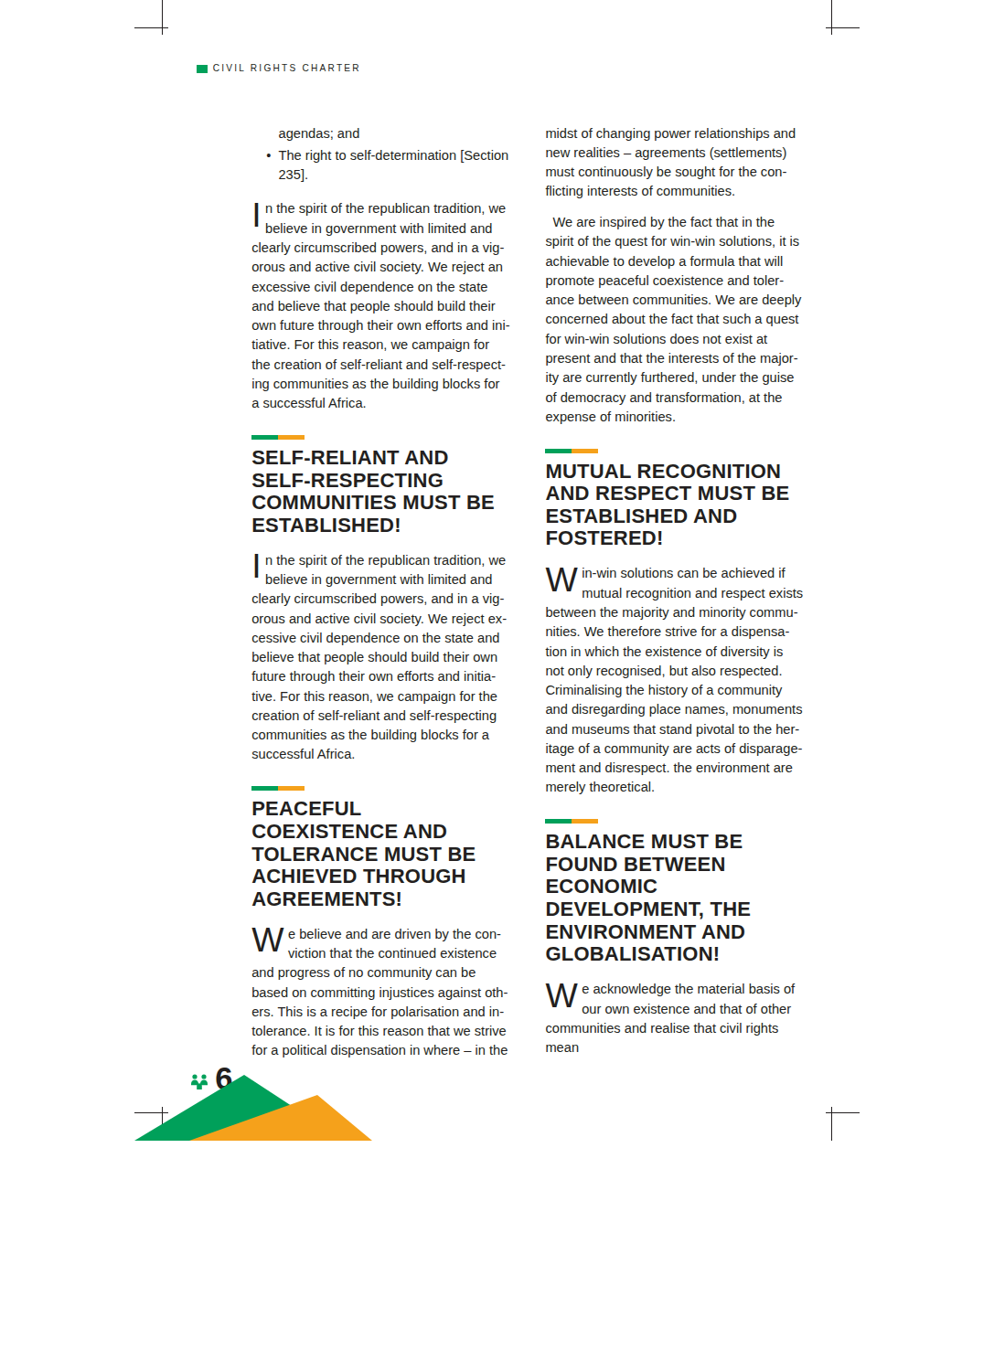Civil Rights Charter
agendas; and
The right to self-determination [Section 235].
In the spirit of the republican tradition, we believe in government with limited and clearly circumscribed powers, and in a vigorous and active civil society. We reject an excessive civil dependence on the state and believe that people should build their own future through their own efforts and initiative. For this reason, we campaign for the creation of self-reliant and self-respecting communities as the building blocks for a successful Africa.
Self-reliant and self-respecting communities must be established!
In the spirit of the republican tradition, we believe in government with limited and clearly circumscribed powers, and in a vigorous and active civil society. We reject excessive civil dependence on the state and believe that people should build their own future through their own efforts and initiative. For this reason, we campaign for the creation of self-reliant and self-respecting communities as the building blocks for a successful Africa.
Peaceful coexistence and tolerance must be achieved through agreements!
We believe and are driven by the conviction that the continued existence and progress of no community can be based on committing injustices against others. This is a recipe for polarisation and intolerance. It is for this reason that we strive for a political dispensation in where – in the midst of changing power relationships and new realities – agreements (settlements) must continuously be sought for the conflicting interests of communities.
We are inspired by the fact that in the spirit of the quest for win-win solutions, it is achievable to develop a formula that will promote peaceful coexistence and tolerance between communities. We are deeply concerned about the fact that such a quest for win-win solutions does not exist at present and that the interests of the majority are currently furthered, under the guise of democracy and transformation, at the expense of minorities.
Mutual recognition and respect must be established and fostered!
Win-win solutions can be achieved if mutual recognition and respect exists between the majority and minority communities. We therefore strive for a dispensation in which the existence of diversity is not only recognised, but also respected. Criminalising the history of a community and disregarding place names, monuments and museums that stand pivotal to the heritage of a community are acts of disparagement and disrespect. the environment are merely theoretical.
Balance must be found between economic development, the environment and globalisation!
We acknowledge the material basis of our own existence and that of other communities and realise that civil rights mean
6